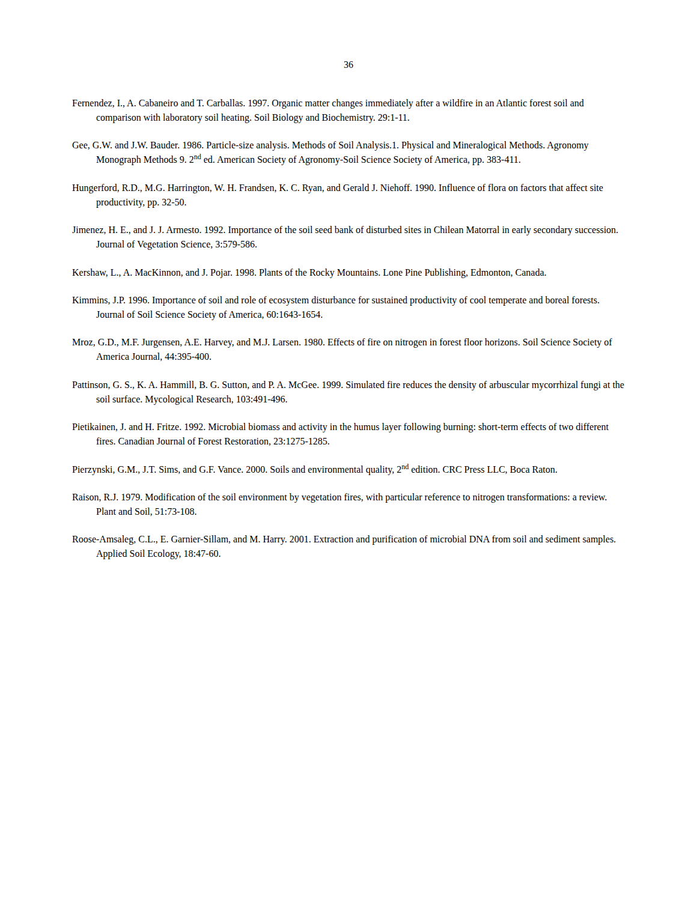36
Fernendez, I., A. Cabaneiro and T. Carballas. 1997. Organic matter changes immediately after a wildfire in an Atlantic forest soil and comparison with laboratory soil heating. Soil Biology and Biochemistry. 29:1-11.
Gee, G.W. and J.W. Bauder. 1986. Particle-size analysis. Methods of Soil Analysis.1. Physical and Mineralogical Methods. Agronomy Monograph Methods 9. 2nd ed. American Society of Agronomy-Soil Science Society of America, pp. 383-411.
Hungerford, R.D., M.G. Harrington, W. H. Frandsen, K. C. Ryan, and Gerald J. Niehoff. 1990. Influence of flora on factors that affect site productivity, pp. 32-50.
Jimenez, H. E., and J. J. Armesto. 1992. Importance of the soil seed bank of disturbed sites in Chilean Matorral in early secondary succession. Journal of Vegetation Science, 3:579-586.
Kershaw, L., A. MacKinnon, and J. Pojar. 1998. Plants of the Rocky Mountains. Lone Pine Publishing, Edmonton, Canada.
Kimmins, J.P. 1996. Importance of soil and role of ecosystem disturbance for sustained productivity of cool temperate and boreal forests. Journal of Soil Science Society of America, 60:1643-1654.
Mroz, G.D., M.F. Jurgensen, A.E. Harvey, and M.J. Larsen. 1980. Effects of fire on nitrogen in forest floor horizons. Soil Science Society of America Journal, 44:395-400.
Pattinson, G. S., K. A. Hammill, B. G. Sutton, and P. A. McGee. 1999. Simulated fire reduces the density of arbuscular mycorrhizal fungi at the soil surface. Mycological Research, 103:491-496.
Pietikainen, J. and H. Fritze. 1992. Microbial biomass and activity in the humus layer following burning: short-term effects of two different fires. Canadian Journal of Forest Restoration, 23:1275-1285.
Pierzynski, G.M., J.T. Sims, and G.F. Vance. 2000. Soils and environmental quality, 2nd edition. CRC Press LLC, Boca Raton.
Raison, R.J. 1979. Modification of the soil environment by vegetation fires, with particular reference to nitrogen transformations: a review. Plant and Soil, 51:73-108.
Roose-Amsaleg, C.L., E. Garnier-Sillam, and M. Harry. 2001. Extraction and purification of microbial DNA from soil and sediment samples. Applied Soil Ecology, 18:47-60.